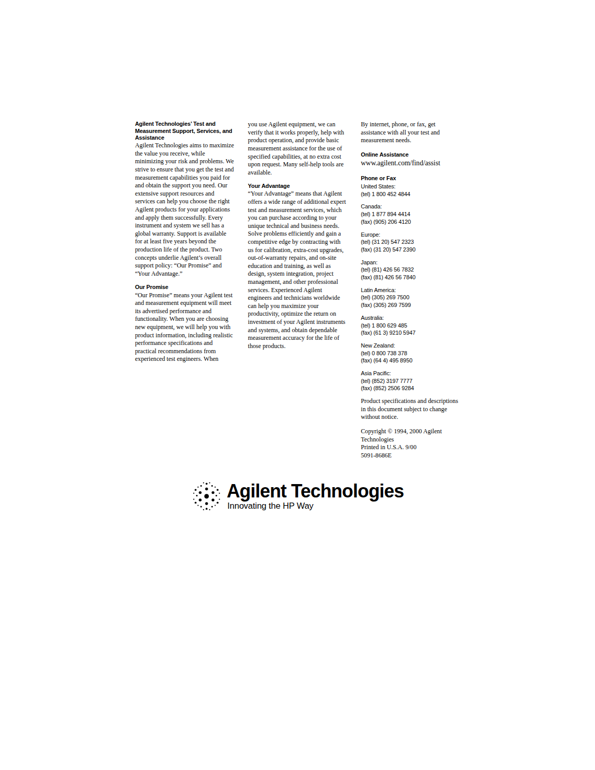Agilent Technologies’ Test and Measurement Support, Services, and Assistance
Agilent Technologies aims to maximize the value you receive, while minimizing your risk and problems. We strive to ensure that you get the test and measurement capabilities you paid for and obtain the support you need. Our extensive support resources and services can help you choose the right Agilent products for your applications and apply them successfully. Every instrument and system we sell has a global warranty. Support is available for at least five years beyond the production life of the product. Two concepts underlie Agilent’s overall support policy: “Our Promise” and “Your Advantage.”
Our Promise
“Our Promise” means your Agilent test and measurement equipment will meet its advertised performance and functionality. When you are choosing new equipment, we will help you with product information, including realistic performance specifications and practical recommendations from experienced test engineers. When
you use Agilent equipment, we can verify that it works properly, help with product operation, and provide basic measurement assistance for the use of specified capabilities, at no extra cost upon request. Many self-help tools are available.
Your Advantage
“Your Advantage” means that Agilent offers a wide range of additional expert test and measurement services, which you can purchase according to your unique technical and business needs. Solve problems efficiently and gain a competitive edge by contracting with us for calibration, extra-cost upgrades, out-of-warranty repairs, and on-site education and training, as well as design, system integration, project management, and other professional services. Experienced Agilent engineers and technicians worldwide can help you maximize your productivity, optimize the return on investment of your Agilent instruments and systems, and obtain dependable measurement accuracy for the life of those products.
By internet, phone, or fax, get assistance with all your test and measurement needs.
Online Assistance
www.agilent.com/find/assist
Phone or Fax
United States:
(tel) 1 800 452 4844
Canada:
(tel) 1 877 894 4414
(fax) (905) 206 4120
Europe:
(tel) (31 20) 547 2323
(fax) (31 20) 547 2390
Japan:
(tel) (81) 426 56 7832
(fax) (81) 426 56 7840
Latin America:
(tel) (305) 269 7500
(fax) (305) 269 7599
Australia:
(tel) 1 800 629 485
(fax) (61 3) 9210 5947
New Zealand:
(tel) 0 800 738 378
(fax) (64 4) 495 8950
Asia Pacific:
(tel) (852) 3197 7777
(fax) (852) 2506 9284
Product specifications and descriptions in this document subject to change without notice.
Copyright © 1994, 2000 Agilent Technologies
Printed in U.S.A. 9/00
5091-8686E
Agilent Technologies
Innovating the HP Way